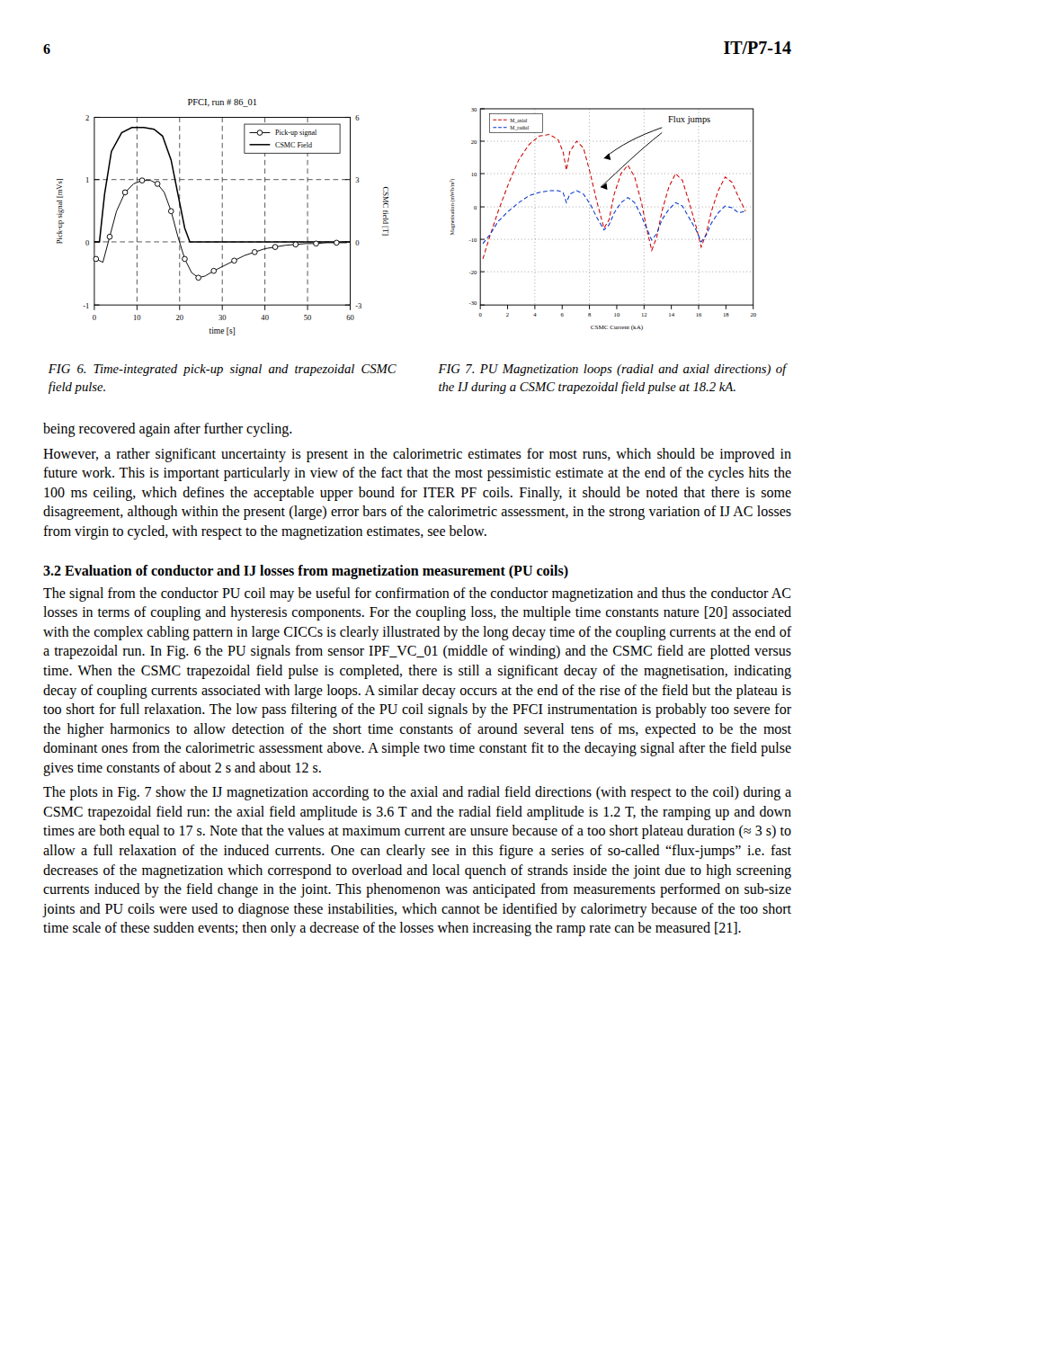6 IT/P7-14
PFCI, run # 86_01 2 1 0 -1 Pick-up signal [mVs] 6 3 0 -3 CSMC field [T] 0 10 20 30 40 50 60 time [s] Pick-up signal CSMC Field
FIG 6. Time-integrated pick-up signal and trapezoidal CSMC field pulse.
30 20 10 0 -10 -20 -30 Magnetisation (mWb/m²) 0 2 4 6 8 10 12 14 16 18 20 CSMC Current (kA) M_axial M_radial Flux jumps
FIG 7. PU Magnetization loops (radial and axial directions) of the IJ during a CSMC trapezoidal field pulse at 18.2 kA.
being recovered again after further cycling.
However, a rather significant uncertainty is present in the calorimetric estimates for most runs, which should be improved in future work. This is important particularly in view of the fact that the most pessimistic estimate at the end of the cycles hits the 100 ms ceiling, which defines the acceptable upper bound for ITER PF coils. Finally, it should be noted that there is some disagreement, although within the present (large) error bars of the calorimetric assessment, in the strong variation of IJ AC losses from virgin to cycled, with respect to the magnetization estimates, see below.
3.2 Evaluation of conductor and IJ losses from magnetization measurement (PU coils)
The signal from the conductor PU coil may be useful for confirmation of the conductor magnetization and thus the conductor AC losses in terms of coupling and hysteresis components. For the coupling loss, the multiple time constants nature [20] associated with the complex cabling pattern in large CICCs is clearly illustrated by the long decay time of the coupling currents at the end of a trapezoidal run. In Fig. 6 the PU signals from sensor IPF_VC_01 (middle of winding) and the CSMC field are plotted versus time. When the CSMC trapezoidal field pulse is completed, there is still a significant decay of the magnetisation, indicating decay of coupling currents associated with large loops. A similar decay occurs at the end of the rise of the field but the plateau is too short for full relaxation. The low pass filtering of the PU coil signals by the PFCI instrumentation is probably too severe for the higher harmonics to allow detection of the short time constants of around several tens of ms, expected to be the most dominant ones from the calorimetric assessment above. A simple two time constant fit to the decaying signal after the field pulse gives time constants of about 2 s and about 12 s.
The plots in Fig. 7 show the IJ magnetization according to the axial and radial field directions (with respect to the coil) during a CSMC trapezoidal field run: the axial field amplitude is 3.6 T and the radial field amplitude is 1.2 T, the ramping up and down times are both equal to 17 s. Note that the values at maximum current are unsure because of a too short plateau duration (≈ 3 s) to allow a full relaxation of the induced currents. One can clearly see in this figure a series of so-called “flux-jumps” i.e. fast decreases of the magnetization which correspond to overload and local quench of strands inside the joint due to high screening currents induced by the field change in the joint. This phenomenon was anticipated from measurements performed on sub-size joints and PU coils were used to diagnose these instabilities, which cannot be identified by calorimetry because of the too short time scale of these sudden events; then only a decrease of the losses when increasing the ramp rate can be measured [21].